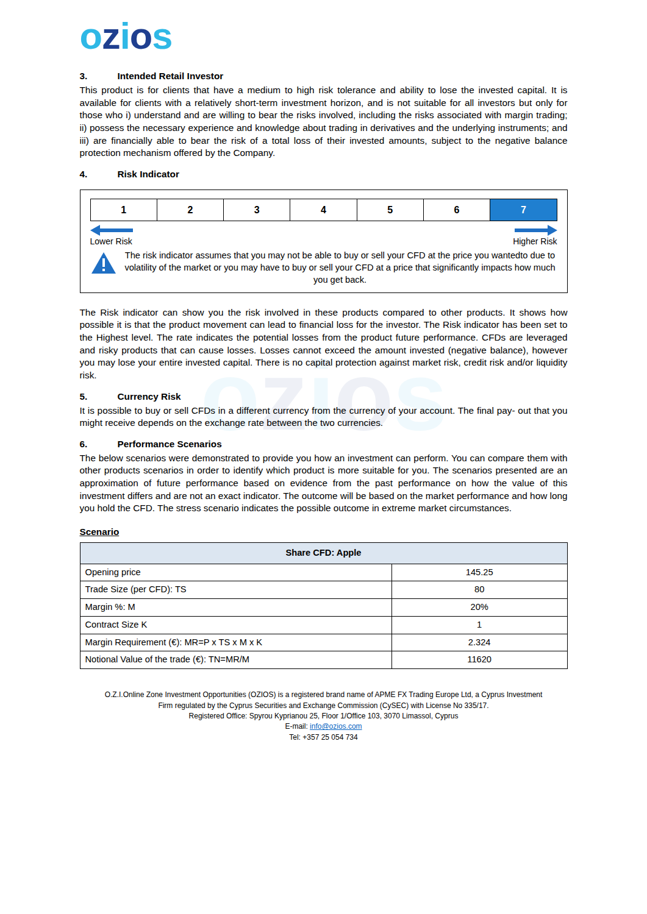ozios
ozios
3. Intended Retail Investor
This product is for clients that have a medium to high risk tolerance and ability to lose the invested capital. It is available for clients with a relatively short-term investment horizon, and is not suitable for all investors but only for those who i) understand and are willing to bear the risks involved, including the risks associated with margin trading; ii) possess the necessary experience and knowledge about trading in derivatives and the underlying instruments; and iii) are financially able to bear the risk of a total loss of their invested amounts, subject to the negative balance protection mechanism offered by the Company.
4. Risk Indicator
| 1 | 2 | 3 | 4 | 5 | 6 | 7 |
Lower Risk
Higher Risk
The risk indicator assumes that you may not be able to buy or sell your CFD at the price you wantedto due to volatility of the market or you may have to buy or sell your CFD at a price that significantly impacts how much you get back.
The Risk indicator can show you the risk involved in these products compared to other products. It shows how possible it is that the product movement can lead to financial loss for the investor. The Risk indicator has been set to the Highest level. The rate indicates the potential losses from the product future performance. CFDs are leveraged and risky products that can cause losses. Losses cannot exceed the amount invested (negative balance), however you may lose your entire invested capital. There is no capital protection against market risk, credit risk and/or liquidity risk.
5. Currency Risk
It is possible to buy or sell CFDs in a different currency from the currency of your account. The final pay- out that you might receive depends on the exchange rate between the two currencies.
6. Performance Scenarios
The below scenarios were demonstrated to provide you how an investment can perform. You can compare them with other products scenarios in order to identify which product is more suitable for you. The scenarios presented are an approximation of future performance based on evidence from the past performance on how the value of this investment differs and are not an exact indicator. The outcome will be based on the market performance and how long you hold the CFD. The stress scenario indicates the possible outcome in extreme market circumstances.
Scenario
| Share CFD: Apple |
| --- |
| Opening price | 145.25 |
| Trade Size (per CFD): TS | 80 |
| Margin %: M | 20% |
| Contract Size K | 1 |
| Margin Requirement (€): MR=P x TS x M x K | 2.324 |
| Notional Value of the trade (€): TN=MR/M | 11620 |
O.Z.I.Online Zone Investment Opportunities (OZIOS) is a registered brand name of APME FX Trading Europe Ltd, a Cyprus Investment
Firm regulated by the Cyprus Securities and Exchange Commission (CySEC) with License No 335/17.
Registered Office: Spyrou Kyprianou 25, Floor 1/Office 103, 3070 Limassol, Cyprus
E-mail: info@ozios.com
Tel: +357 25 054 734